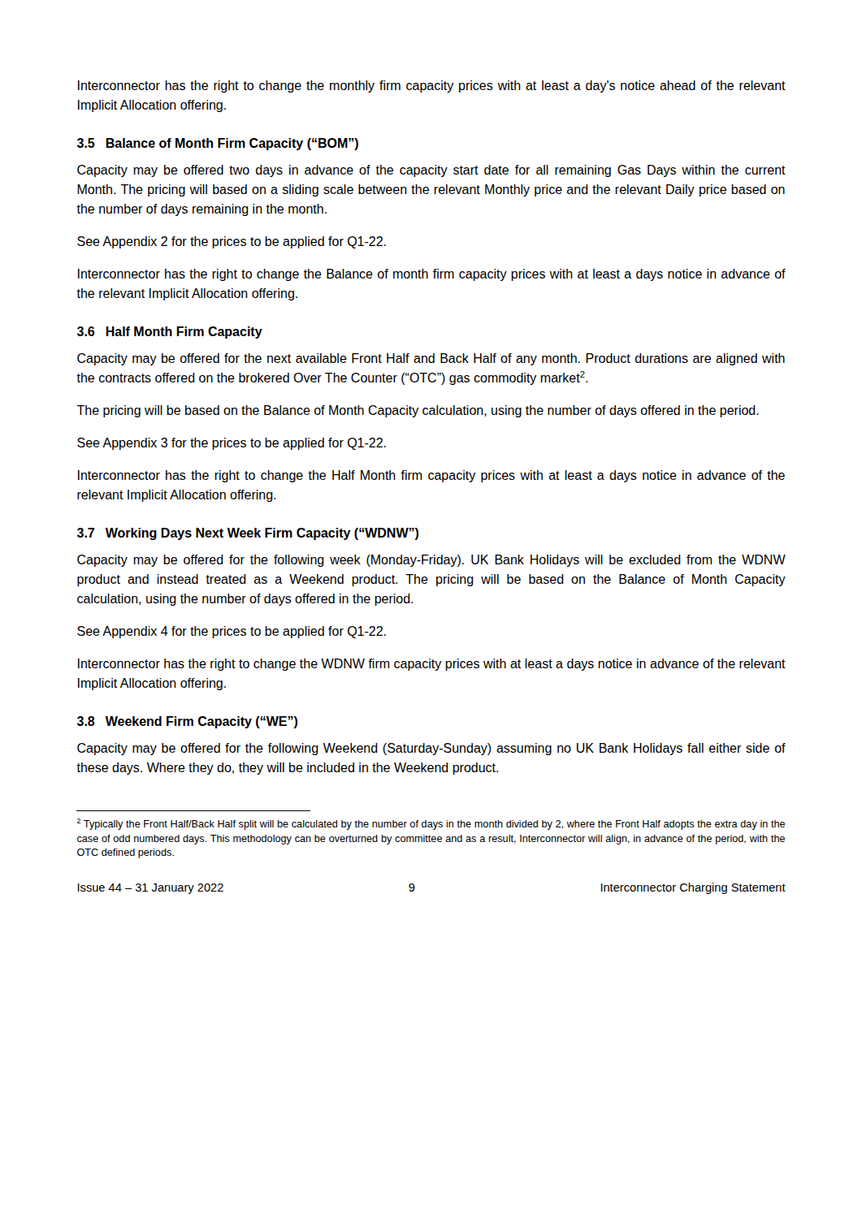Interconnector has the right to change the monthly firm capacity prices with at least a day's notice ahead of the relevant Implicit Allocation offering.
3.5 Balance of Month Firm Capacity (“BOM”)
Capacity may be offered two days in advance of the capacity start date for all remaining Gas Days within the current Month. The pricing will based on a sliding scale between the relevant Monthly price and the relevant Daily price based on the number of days remaining in the month.
See Appendix 2 for the prices to be applied for Q1-22.
Interconnector has the right to change the Balance of month firm capacity prices with at least a days notice in advance of the relevant Implicit Allocation offering.
3.6 Half Month Firm Capacity
Capacity may be offered for the next available Front Half and Back Half of any month. Product durations are aligned with the contracts offered on the brokered Over The Counter (“OTC”) gas commodity market2.
The pricing will be based on the Balance of Month Capacity calculation, using the number of days offered in the period.
See Appendix 3 for the prices to be applied for Q1-22.
Interconnector has the right to change the Half Month firm capacity prices with at least a days notice in advance of the relevant Implicit Allocation offering.
3.7 Working Days Next Week Firm Capacity (“WDNW”)
Capacity may be offered for the following week (Monday-Friday). UK Bank Holidays will be excluded from the WDNW product and instead treated as a Weekend product. The pricing will be based on the Balance of Month Capacity calculation, using the number of days offered in the period.
See Appendix 4 for the prices to be applied for Q1-22.
Interconnector has the right to change the WDNW firm capacity prices with at least a days notice in advance of the relevant Implicit Allocation offering.
3.8 Weekend Firm Capacity (“WE”)
Capacity may be offered for the following Weekend (Saturday-Sunday) assuming no UK Bank Holidays fall either side of these days. Where they do, they will be included in the Weekend product.
2 Typically the Front Half/Back Half split will be calculated by the number of days in the month divided by 2, where the Front Half adopts the extra day in the case of odd numbered days. This methodology can be overturned by committee and as a result, Interconnector will align, in advance of the period, with the OTC defined periods.
Issue 44 – 31 January 2022 9 Interconnector Charging Statement